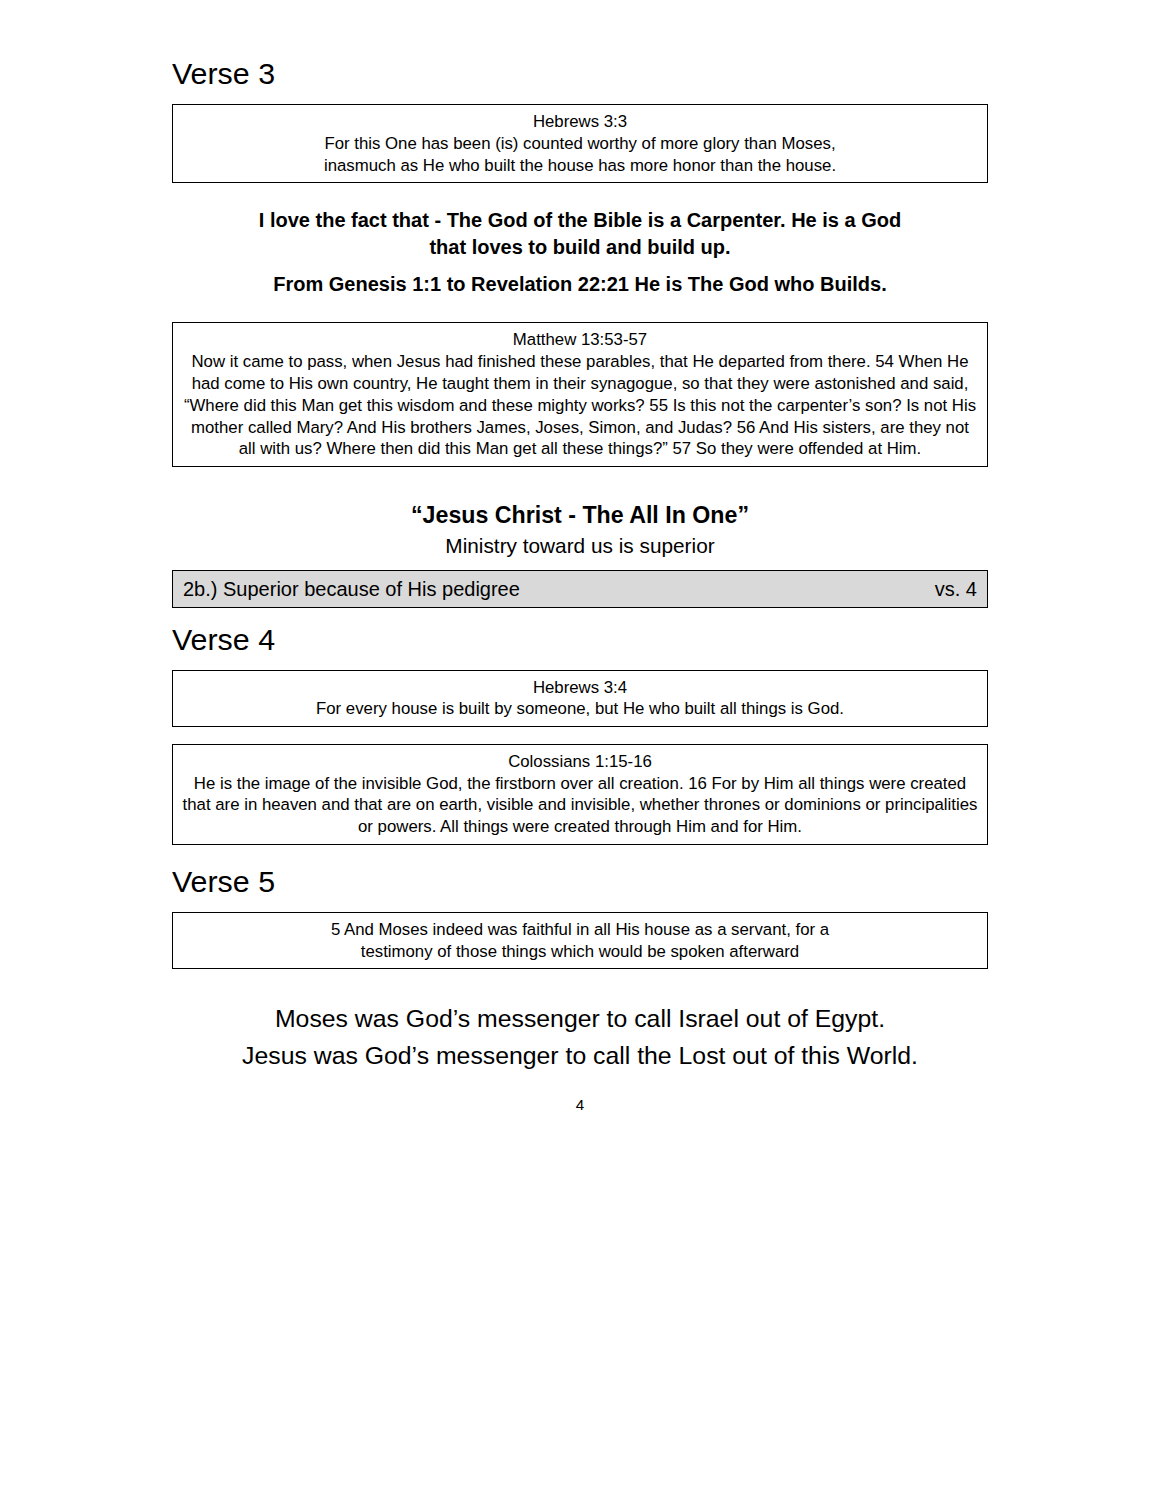Verse 3
Hebrews 3:3 For this One has been (is) counted worthy of more glory than Moses,
inasmuch as He who built the house has more honor than the house.
I love the fact that - The God of the Bible is a Carpenter. He is a God
that loves to build and build up.
From Genesis 1:1 to Revelation 22:21 He is The God who Builds.
Matthew 13:53-57 Now it came to pass, when Jesus had finished these parables, that He departed from there. 54 When He had come to His own country, He taught them in their synagogue, so that they were astonished and said, “Where did this Man get this wisdom and these mighty works? 55 Is this not the carpenter’s son? Is not His mother called Mary? And His brothers James, Joses, Simon, and Judas? 56 And His sisters, are they not all with us? Where then did this Man get all these things?” 57 So they were offended at Him.
“Jesus Christ - The All In One”
Ministry toward us is superior
2b.) Superior because of His pedigree vs. 4
Verse 4
Hebrews 3:4 For every house is built by someone, but He who built all things is God.
Colossians 1:15-16 He is the image of the invisible God, the firstborn over all creation. 16 For by Him all things were created that are in heaven and that are on earth, visible and invisible, whether thrones or dominions or principalities or powers. All things were created through Him and for Him.
Verse 5
5 And Moses indeed was faithful in all His house as a servant, for a
testimony of those things which would be spoken afterward
Moses was God’s messenger to call Israel out of Egypt.
Jesus was God’s messenger to call the Lost out of this World.
4